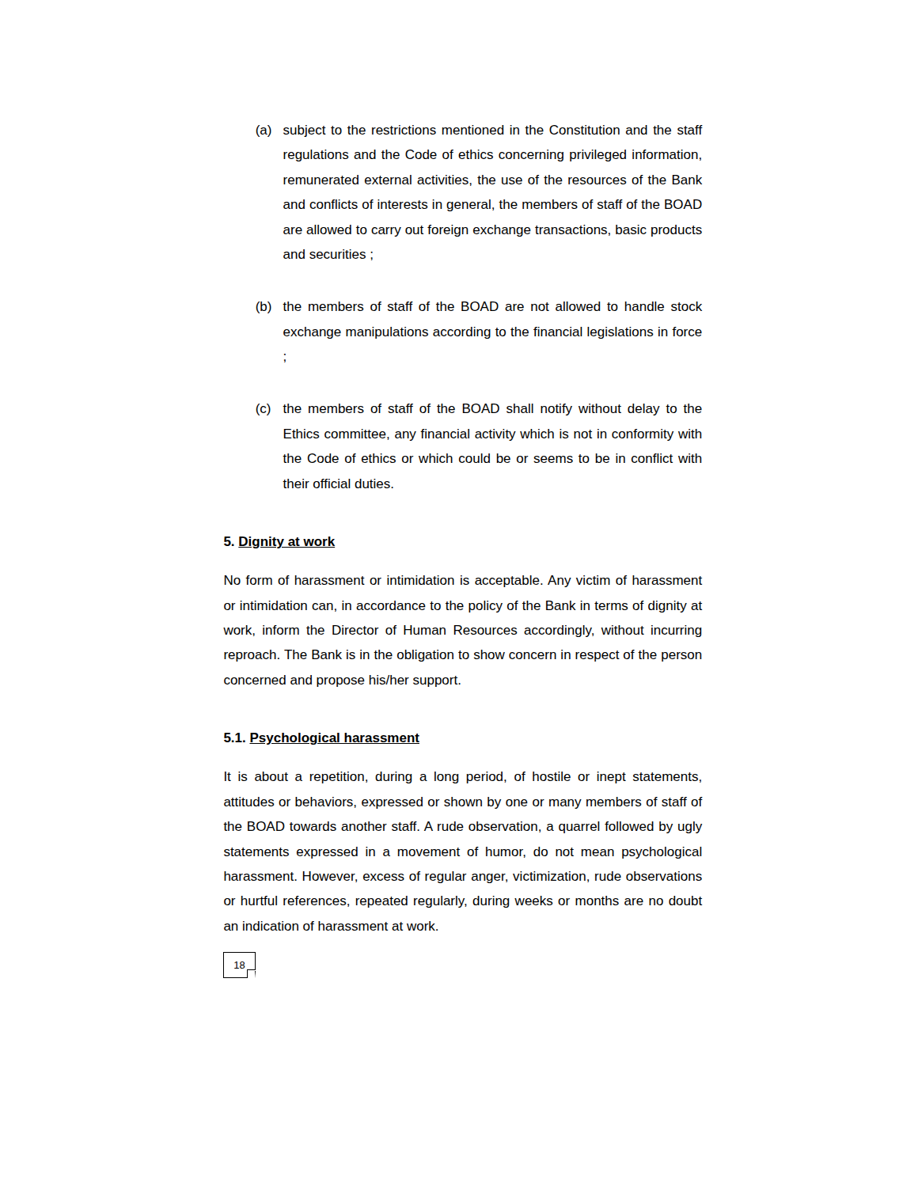(a) subject to the restrictions mentioned in the Constitution and the staff regulations and the Code of ethics concerning privileged information, remunerated external activities, the use of the resources of the Bank and conflicts of interests in general, the members of staff of the BOAD are allowed to carry out foreign exchange transactions, basic products and securities ;
(b) the members of staff of the BOAD are not allowed to handle stock exchange manipulations according to the financial legislations in force ;
(c) the members of staff of the BOAD shall notify without delay to the Ethics committee, any financial activity which is not in conformity with the Code of ethics or which could be or seems to be in conflict with their official duties.
5. Dignity at work
No form of harassment or intimidation is acceptable. Any victim of harassment or intimidation can, in accordance to the policy of the Bank in terms of dignity at work, inform the Director of Human Resources accordingly, without incurring reproach. The Bank is in the obligation to show concern in respect of the person concerned and propose his/her support.
5.1. Psychological harassment
It is about a repetition, during a long period, of hostile or inept statements, attitudes or behaviors, expressed or shown by one or many members of staff of the BOAD towards another staff. A rude observation, a quarrel followed by ugly statements expressed in a movement of humor, do not mean psychological harassment. However, excess of regular anger, victimization, rude observations or hurtful references, repeated regularly, during weeks or months are no doubt an indication of harassment at work.
18